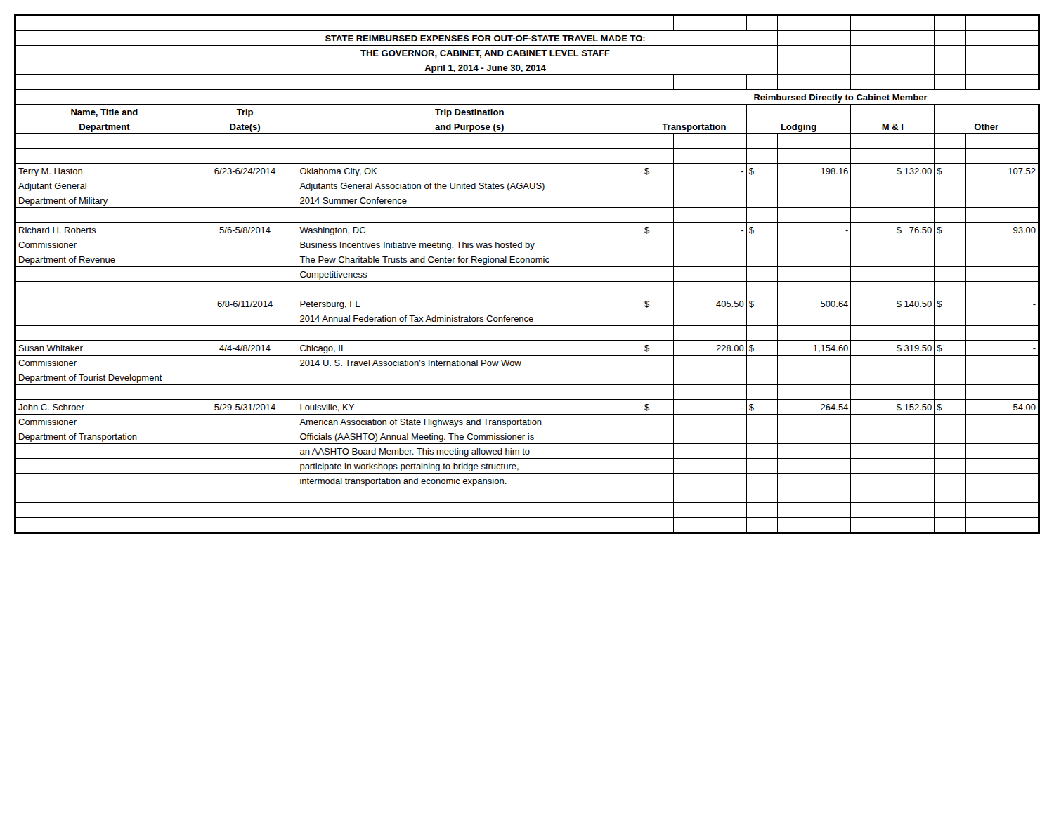| | STATE REIMBURSED EXPENSES FOR OUT-OF-STATE TRAVEL MADE TO: | | | | |
| | THE GOVERNOR, CABINET, AND CABINET LEVEL STAFF | | | | |
| | April 1, 2014 - June 30, 2014 | | | | |
| | | | Reimbursed Directly to Cabinet Member |
| Name, Title and | Trip | Trip Destination | | | | |
| Department | Date(s) | and Purpose (s) | Transportation | Lodging | M & I | Other |
| Terry M. Haston | 6/23-6/24/2014 | Oklahoma City, OK | $ | - | $ | 198.16 | $ 132.00 | $ | 107.52 |
| Adjutant General | | Adjutants General Association of the United States (AGAUS) | | | | | | | |
| Department of Military | | 2014 Summer Conference | | | | | | | |
| Richard H. Roberts | 5/6-5/8/2014 | Washington, DC | $ | - | $ | - | $ 76.50 | $ | 93.00 |
| Commissioner | | Business Incentives Initiative meeting. This was hosted by | | | | | | | |
| Department of Revenue | | The Pew Charitable Trusts and Center for Regional Economic | | | | | | | |
| | | Competitiveness | | | | | | | |
| | 6/8-6/11/2014 | Petersburg, FL | $ | 405.50 | $ | 500.64 | $ 140.50 | $ | - |
| | | 2014 Annual Federation of Tax Administrators Conference | | | | | | | |
| Susan Whitaker | 4/4-4/8/2014 | Chicago, IL | $ | 228.00 | $ | 1,154.60 | $ 319.50 | $ | - |
| Commissioner | | 2014 U. S. Travel Association's International Pow Wow | | | | | | | |
| Department of Tourist Development | | | | | | | | | |
| John C. Schroer | 5/29-5/31/2014 | Louisville, KY | $ | - | $ | 264.54 | $ 152.50 | $ | 54.00 |
| Commissioner | | American Association of State Highways and Transportation | | | | | | | |
| Department of Transportation | | Officials (AASHTO) Annual Meeting. The Commissioner is | | | | | | | |
| | | an AASHTO Board Member. This meeting allowed him to | | | | | | | |
| | | participate in workshops pertaining to bridge structure, | | | | | | | |
| | | intermodal transportation and economic expansion. | | | | | | | |